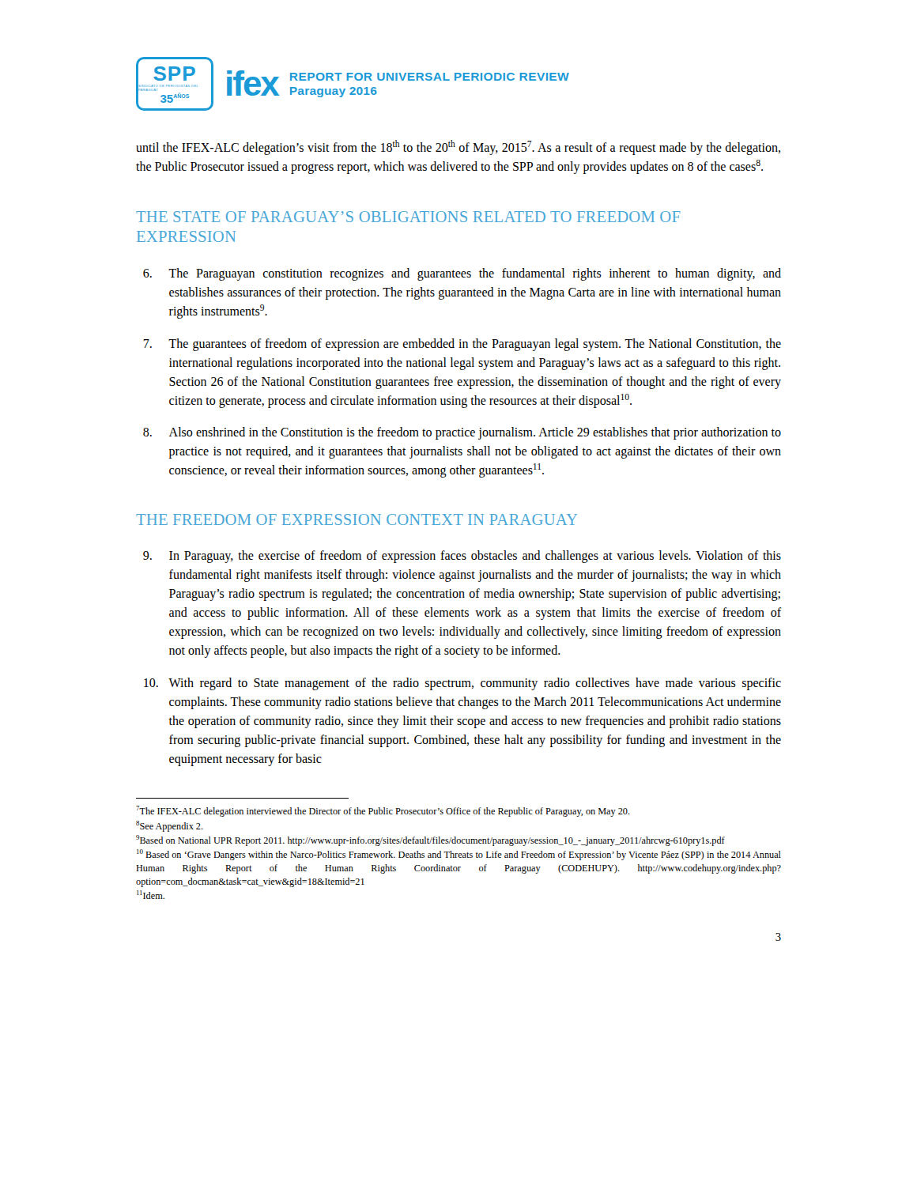SPP
SINDICATO DE PERIODISTAS DEL PARAGUAY
35AÑOS
ifex
Report for Universal Periodic Review
Paraguay 2016
until the IFEX-ALC delegation’s visit from the 18th to the 20th of May, 20157. As a result of a request made by the delegation, the Public Prosecutor issued a progress report, which was delivered to the SPP and only provides updates on 8 of the cases8.
The State of Paraguay’s Obligations Related to Freedom of Expression
The Paraguayan constitution recognizes and guarantees the fundamental rights inherent to human dignity, and establishes assurances of their protection. The rights guaranteed in the Magna Carta are in line with international human rights instruments9.
The guarantees of freedom of expression are embedded in the Paraguayan legal system. The National Constitution, the international regulations incorporated into the national legal system and Paraguay’s laws act as a safeguard to this right. Section 26 of the National Constitution guarantees free expression, the dissemination of thought and the right of every citizen to generate, process and circulate information using the resources at their disposal10.
Also enshrined in the Constitution is the freedom to practice journalism. Article 29 establishes that prior authorization to practice is not required, and it guarantees that journalists shall not be obligated to act against the dictates of their own conscience, or reveal their information sources, among other guarantees11.
The Freedom of Expression Context in Paraguay
In Paraguay, the exercise of freedom of expression faces obstacles and challenges at various levels. Violation of this fundamental right manifests itself through: violence against journalists and the murder of journalists; the way in which Paraguay’s radio spectrum is regulated; the concentration of media ownership; State supervision of public advertising; and access to public information. All of these elements work as a system that limits the exercise of freedom of expression, which can be recognized on two levels: individually and collectively, since limiting freedom of expression not only affects people, but also impacts the right of a society to be informed.
With regard to State management of the radio spectrum, community radio collectives have made various specific complaints. These community radio stations believe that changes to the March 2011 Telecommunications Act undermine the operation of community radio, since they limit their scope and access to new frequencies and prohibit radio stations from securing public-private financial support. Combined, these halt any possibility for funding and investment in the equipment necessary for basic
7The IFEX-ALC delegation interviewed the Director of the Public Prosecutor’s Office of the Republic of Paraguay, on May 20.
8See Appendix 2.
9Based on National UPR Report 2011. http://www.upr-info.org/sites/default/files/document/paraguay/session_10_-_january_2011/ahrcwg-610pry1s.pdf
10 Based on ‘Grave Dangers within the Narco-Politics Framework. Deaths and Threats to Life and Freedom of Expression’ by Vicente Páez (SPP) in the 2014 Annual Human Rights Report of the Human Rights Coordinator of Paraguay (CODEHUPY). http://www.codehupy.org/index.php?option=com_docman&task=cat_view&gid=18&Itemid=21
11Idem.
3